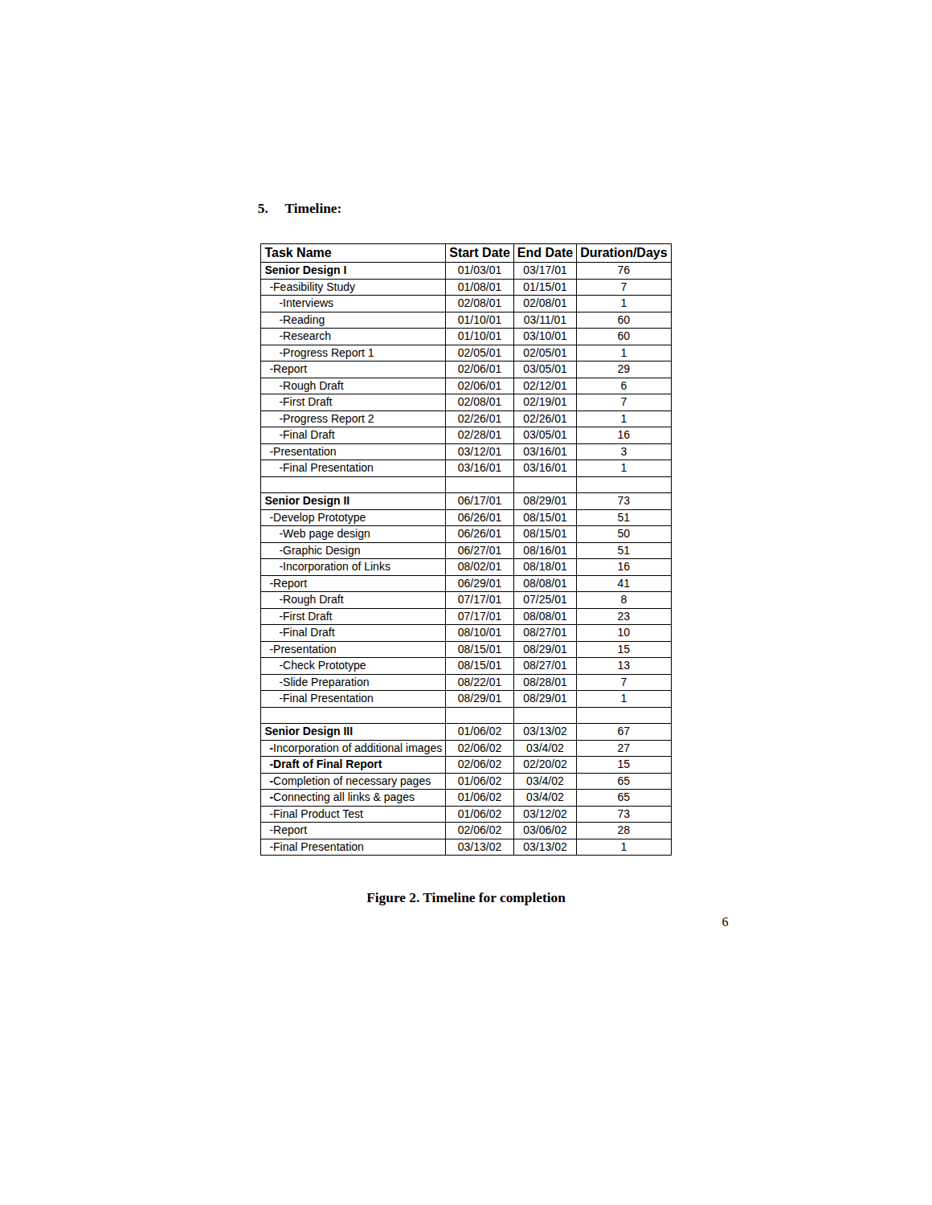5. Timeline:
| Task Name | Start Date | End Date | Duration/Days |
| --- | --- | --- | --- |
| Senior Design I | 01/03/01 | 03/17/01 | 76 |
| -Feasibility Study | 01/08/01 | 01/15/01 | 7 |
| -Interviews | 02/08/01 | 02/08/01 | 1 |
| -Reading | 01/10/01 | 03/11/01 | 60 |
| -Research | 01/10/01 | 03/10/01 | 60 |
| -Progress Report 1 | 02/05/01 | 02/05/01 | 1 |
| -Report | 02/06/01 | 03/05/01 | 29 |
| -Rough Draft | 02/06/01 | 02/12/01 | 6 |
| -First Draft | 02/08/01 | 02/19/01 | 7 |
| -Progress Report 2 | 02/26/01 | 02/26/01 | 1 |
| -Final Draft | 02/28/01 | 03/05/01 | 16 |
| -Presentation | 03/12/01 | 03/16/01 | 3 |
| -Final Presentation | 03/16/01 | 03/16/01 | 1 |
| Senior Design II | 06/17/01 | 08/29/01 | 73 |
| -Develop Prototype | 06/26/01 | 08/15/01 | 51 |
| -Web page design | 06/26/01 | 08/15/01 | 50 |
| -Graphic Design | 06/27/01 | 08/16/01 | 51 |
| -Incorporation of Links | 08/02/01 | 08/18/01 | 16 |
| -Report | 06/29/01 | 08/08/01 | 41 |
| -Rough Draft | 07/17/01 | 07/25/01 | 8 |
| -First Draft | 07/17/01 | 08/08/01 | 23 |
| -Final Draft | 08/10/01 | 08/27/01 | 10 |
| -Presentation | 08/15/01 | 08/29/01 | 15 |
| -Check Prototype | 08/15/01 | 08/27/01 | 13 |
| -Slide Preparation | 08/22/01 | 08/28/01 | 7 |
| -Final Presentation | 08/29/01 | 08/29/01 | 1 |
| Senior Design III | 01/06/02 | 03/13/02 | 67 |
| - Incorporation of additional images | 02/06/02 | 03/4/02 | 27 |
| -Draft of Final Report | 02/06/02 | 02/20/02 | 15 |
| - Completion of necessary pages | 01/06/02 | 03/4/02 | 65 |
| - Connecting all links & pages | 01/06/02 | 03/4/02 | 65 |
| -Final Product Test | 01/06/02 | 03/12/02 | 73 |
| -Report | 02/06/02 | 03/06/02 | 28 |
| -Final Presentation | 03/13/02 | 03/13/02 | 1 |
Figure 2. Timeline for completion
6